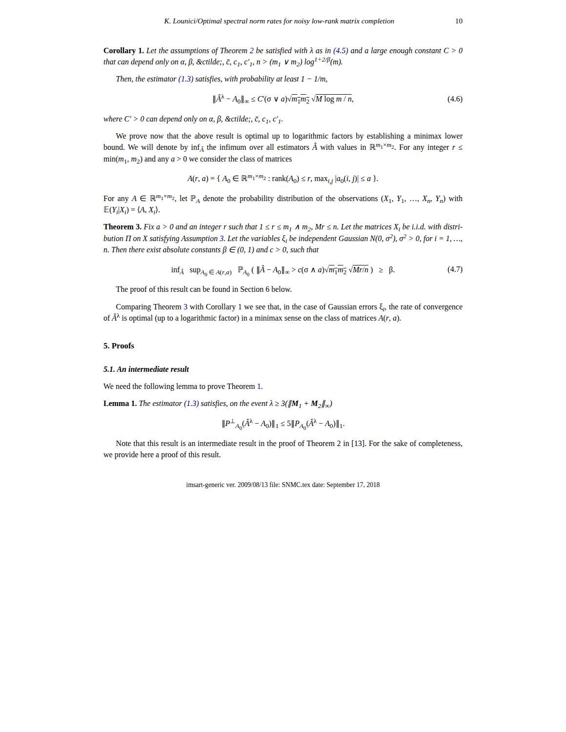10 K. Lounici/Optimal spectral norm rates for noisy low-rank matrix completion
Corollary 1. Let the assumptions of Theorem 2 be satisfied with λ as in (4.5) and a large enough constant C > 0 that can depend only on α, β, &ctilde;, c̄, c1, c′1, n > (m1 ∨ m2) log1+2/β(m).
Then, the estimator (1.3) satisfies, with probability at least 1 − 1/m,
∥Âλ − A0∥∞ ≤ C′(σ ∨ a)√m1m2 √M log m / n, (4.6)
where C′ > 0 can depend only on α, β, &ctilde;, c̄, c1, c′1.
We prove now that the above result is optimal up to logarithmic factors by establishing a minimax lower bound. We will denote by infÂ the infimum over all estimators Â with values in ℝm1×m2. For any integer r ≤ min(m1, m2) and any a > 0 we consider the class of matrices
A(r, a) = { A0 ∈ ℝm1×m2 : rank(A0) ≤ r, maxi,j |a0(i, j)| ≤ a }.
For any A ∈ ℝm1×m2, let ℙA denote the probability distribution of the observations (X1, Y1, …, Xn, Yn) with 𝔼(Yi|Xi) = ⟨A, Xi⟩.
Theorem 3. Fix a > 0 and an integer r such that 1 ≤ r ≤ m1 ∧ m2, Mr ≤ n. Let the matrices Xi be i.i.d. with distribution Π on X satisfying Assumption 3. Let the variables ξi be independent Gaussian N(0, σ2), σ2 > 0, for i = 1, …, n. Then there exist absolute constants β ∈ (0, 1) and c > 0, such that
infÂ supA0 ∈ A(r,a) ℙA0 ( ∥Â − A0∥∞ > c(σ ∧ a)√m1m2 √Mr/n ) ≥ β. (4.7)
The proof of this result can be found in Section 6 below.
Comparing Theorem 3 with Corollary 1 we see that, in the case of Gaussian errors ξi, the rate of convergence of Âλ is optimal (up to a logarithmic factor) in a minimax sense on the class of matrices A(r, a).
5. Proofs
5.1. An intermediate result
We need the following lemma to prove Theorem 1.
Lemma 1. The estimator (1.3) satisfies, on the event λ ≥ 3(∥M1 + M2∥∞)
∥P⊥A0(Âλ − A0)∥1 ≤ 5∥PA0(Âλ − A0)∥1.
Note that this result is an intermediate result in the proof of Theorem 2 in [13]. For the sake of completeness, we provide here a proof of this result.
imsart-generic ver. 2009/08/13 file: SNMC.tex date: September 17, 2018